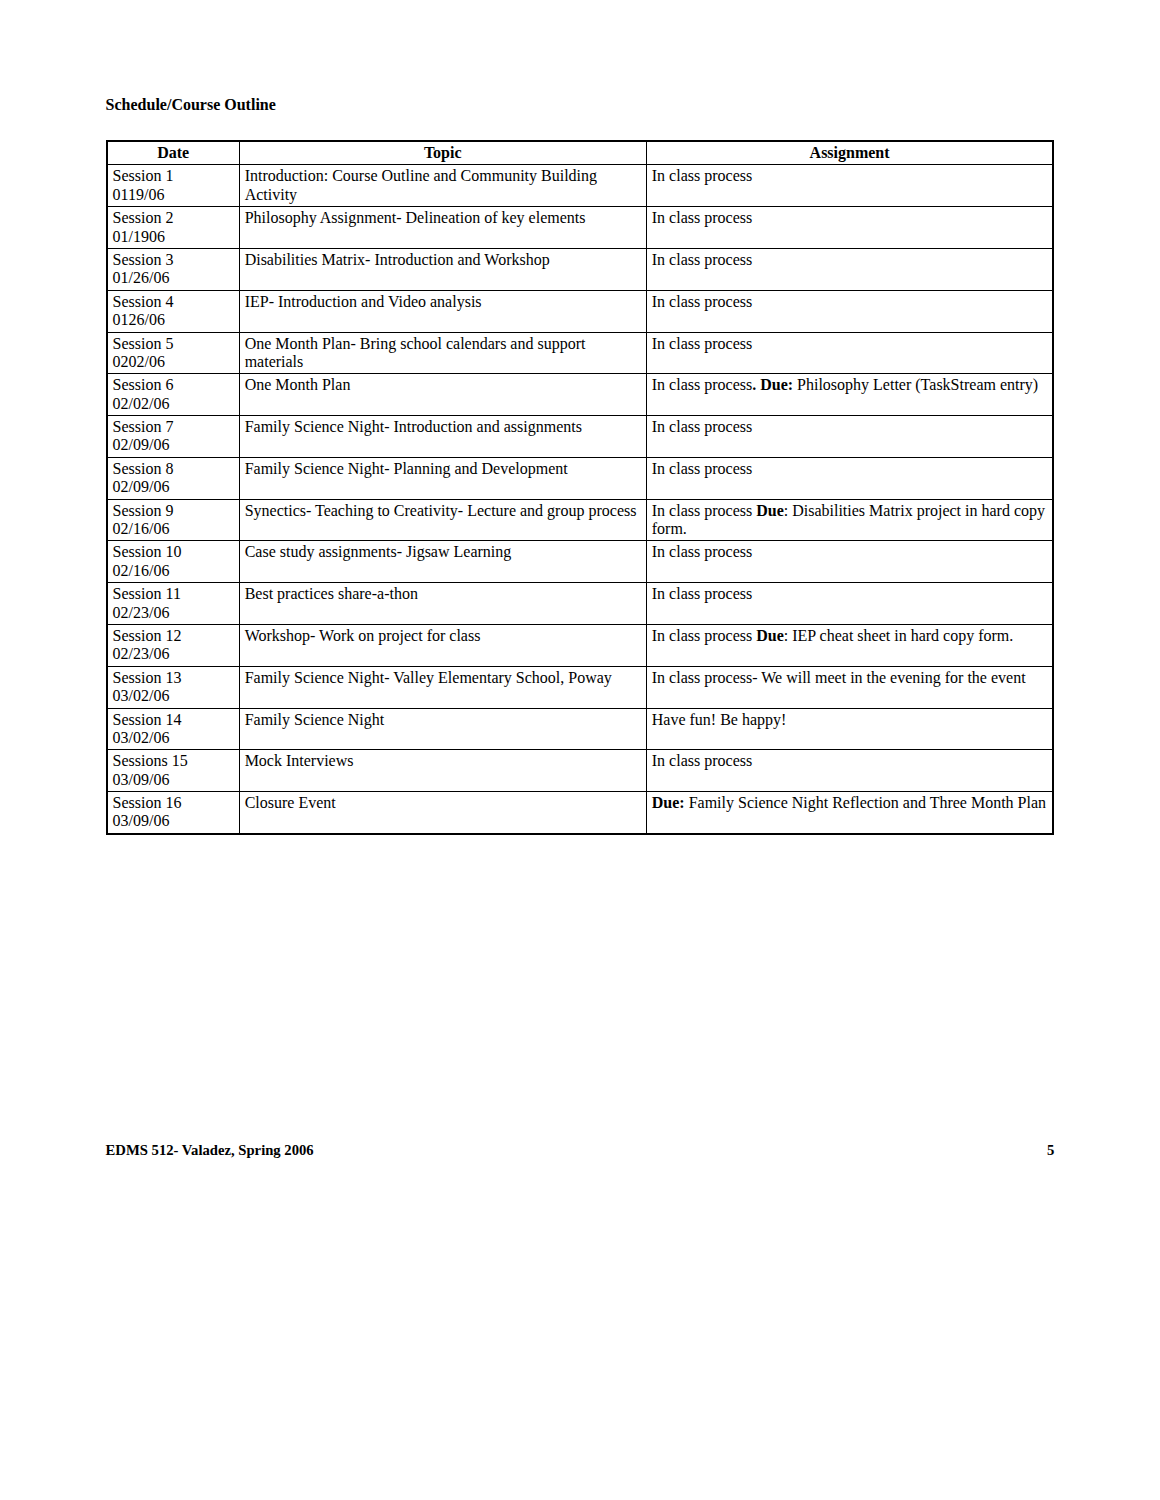Schedule/Course Outline
| Date | Topic | Assignment |
| --- | --- | --- |
| Session 1 0119/06 | Introduction: Course Outline and Community Building Activity | In class process |
| Session 2 01/1906 | Philosophy Assignment- Delineation of key elements | In class process |
| Session 3 01/26/06 | Disabilities Matrix- Introduction and Workshop | In class process |
| Session 4 0126/06 | IEP- Introduction and Video analysis | In class process |
| Session 5 0202/06 | One Month Plan- Bring school calendars and support materials | In class process |
| Session 6 02/02/06 | One Month Plan | In class process . Due: Philosophy Letter (TaskStream entry) |
| Session 7 02/09/06 | Family Science Night- Introduction and assignments | In class process |
| Session 8 02/09/06 | Family Science Night- Planning and Development | In class process |
| Session 9 02/16/06 | Synectics- Teaching to Creativity- Lecture and group process | In class process Due : Disabilities Matrix project in hard copy form. |
| Session 10 02/16/06 | Case study assignments- Jigsaw Learning | In class process |
| Session 11 02/23/06 | Best practices share-a-thon | In class process |
| Session 12 02/23/06 | Workshop- Work on project for class | In class process Due : IEP cheat sheet in hard copy form. |
| Session 13 03/02/06 | Family Science Night- Valley Elementary School, Poway | In class process- We will meet in the evening for the event |
| Session 14 03/02/06 | Family Science Night | Have fun! Be happy! |
| Sessions 15 03/09/06 | Mock Interviews | In class process |
| Session 16 03/09/06 | Closure Event | Due: Family Science Night Reflection and Three Month Plan |
EDMS 512- Valadez, Spring 2006 5